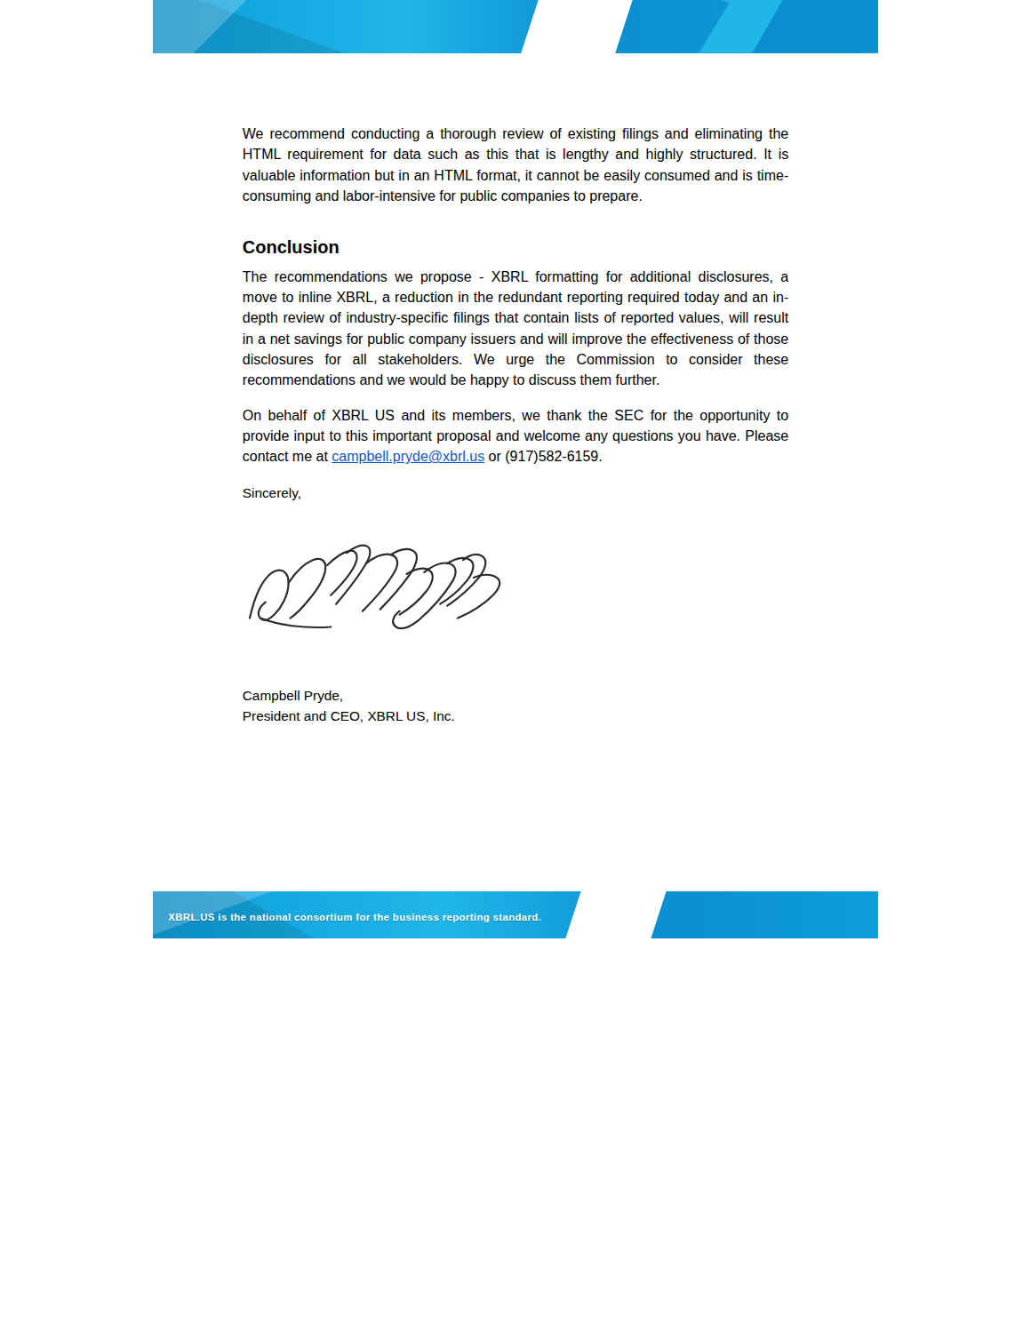We recommend conducting a thorough review of existing filings and eliminating the HTML requirement for data such as this that is lengthy and highly structured. It is valuable information but in an HTML format, it cannot be easily consumed and is time-consuming and labor-intensive for public companies to prepare.
Conclusion
The recommendations we propose - XBRL formatting for additional disclosures, a move to inline XBRL, a reduction in the redundant reporting required today and an in-depth review of industry-specific filings that contain lists of reported values, will result in a net savings for public company issuers and will improve the effectiveness of those disclosures for all stakeholders. We urge the Commission to consider these recommendations and we would be happy to discuss them further.
On behalf of XBRL US and its members, we thank the SEC for the opportunity to provide input to this important proposal and welcome any questions you have. Please contact me at campbell.pryde@xbrl.us or (917)582-6159.
Sincerely,
Campbell Pryde,
President and CEO, XBRL US, Inc.
8 | P a g e
XBRL.US is the national consortium for the business reporting standard.